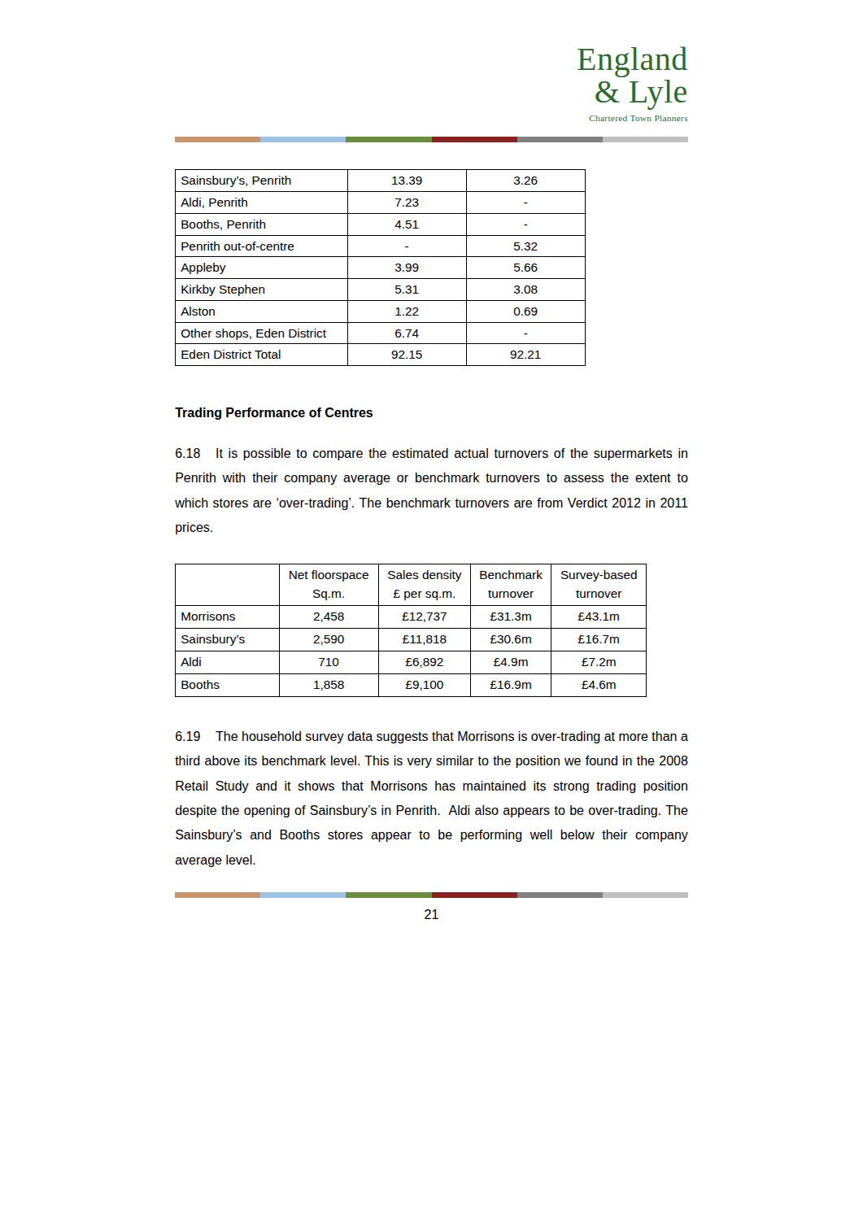England
& Lyle
Chartered Town Planners
| Sainsbury’s, Penrith | 13.39 | 3.26 |
| Aldi, Penrith | 7.23 | - |
| Booths, Penrith | 4.51 | - |
| Penrith out-of-centre | - | 5.32 |
| Appleby | 3.99 | 5.66 |
| Kirkby Stephen | 5.31 | 3.08 |
| Alston | 1.22 | 0.69 |
| Other shops, Eden District | 6.74 | - |
| Eden District Total | 92.15 | 92.21 |
Trading Performance of Centres
6.18 It is possible to compare the estimated actual turnovers of the supermarkets in Penrith with their company average or benchmark turnovers to assess the extent to which stores are ‘over-trading’. The benchmark turnovers are from Verdict 2012 in 2011 prices.
| | Net floorspace Sq.m. | Sales density £ per sq.m. | Benchmark turnover | Survey-based turnover |
| --- | --- | --- | --- | --- |
| Morrisons | 2,458 | £12,737 | £31.3m | £43.1m |
| Sainsbury’s | 2,590 | £11,818 | £30.6m | £16.7m |
| Aldi | 710 | £6,892 | £4.9m | £7.2m |
| Booths | 1,858 | £9,100 | £16.9m | £4.6m |
6.19 The household survey data suggests that Morrisons is over-trading at more than a third above its benchmark level. This is very similar to the position we found in the 2008 Retail Study and it shows that Morrisons has maintained its strong trading position despite the opening of Sainsbury’s in Penrith. Aldi also appears to be over-trading. The Sainsbury’s and Booths stores appear to be performing well below their company average level.
21